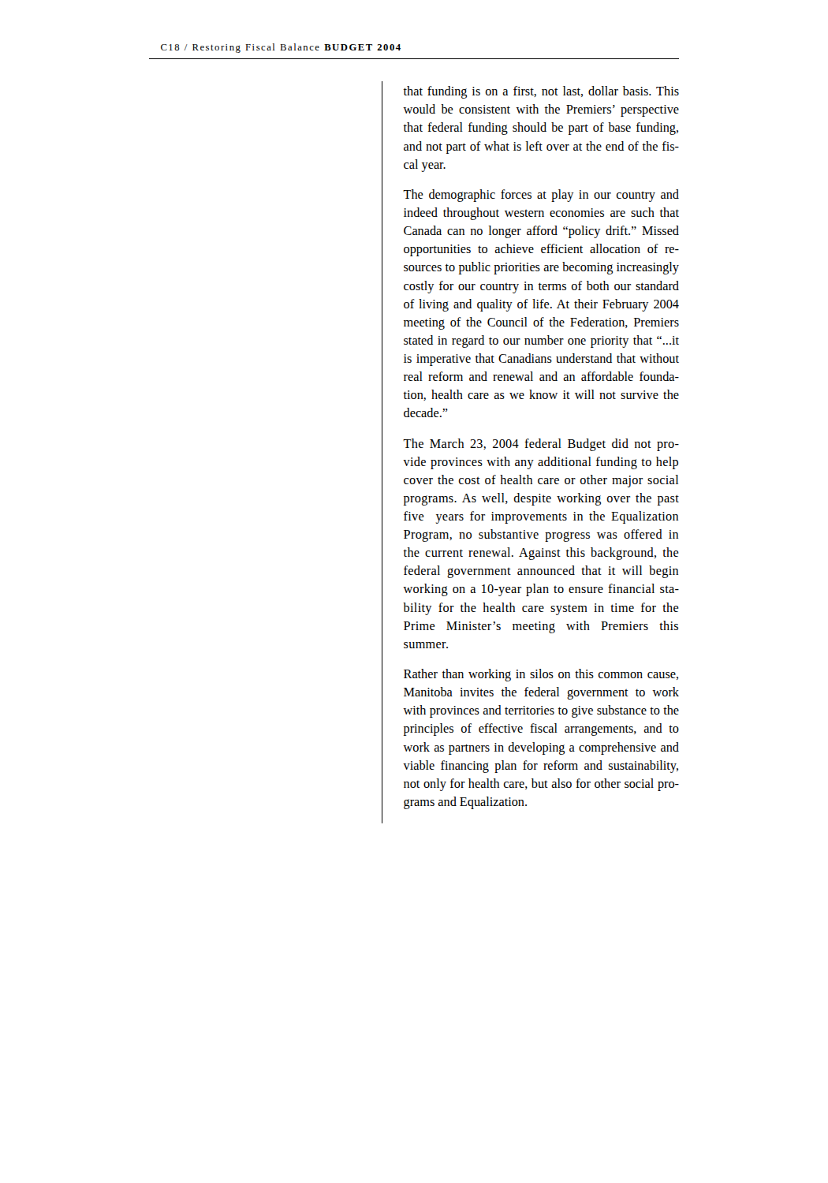C18 / Restoring Fiscal Balance BUDGET 2004
that funding is on a first, not last, dollar basis. This would be consistent with the Premiers’ perspective that federal funding should be part of base funding, and not part of what is left over at the end of the fiscal year.
The demographic forces at play in our country and indeed throughout western economies are such that Canada can no longer afford “policy drift.” Missed opportunities to achieve efficient allocation of resources to public priorities are becoming increasingly costly for our country in terms of both our standard of living and quality of life. At their February 2004 meeting of the Council of the Federation, Premiers stated in regard to our number one priority that “...it is imperative that Canadians understand that without real reform and renewal and an affordable foundation, health care as we know it will not survive the decade.”
The March 23, 2004 federal Budget did not provide provinces with any additional funding to help cover the cost of health care or other major social programs. As well, despite working over the past five years for improvements in the Equalization Program, no substantive progress was offered in the current renewal. Against this background, the federal government announced that it will begin working on a 10-year plan to ensure financial stability for the health care system in time for the Prime Minister’s meeting with Premiers this summer.
Rather than working in silos on this common cause, Manitoba invites the federal government to work with provinces and territories to give substance to the principles of effective fiscal arrangements, and to work as partners in developing a comprehensive and viable financing plan for reform and sustainability, not only for health care, but also for other social programs and Equalization.